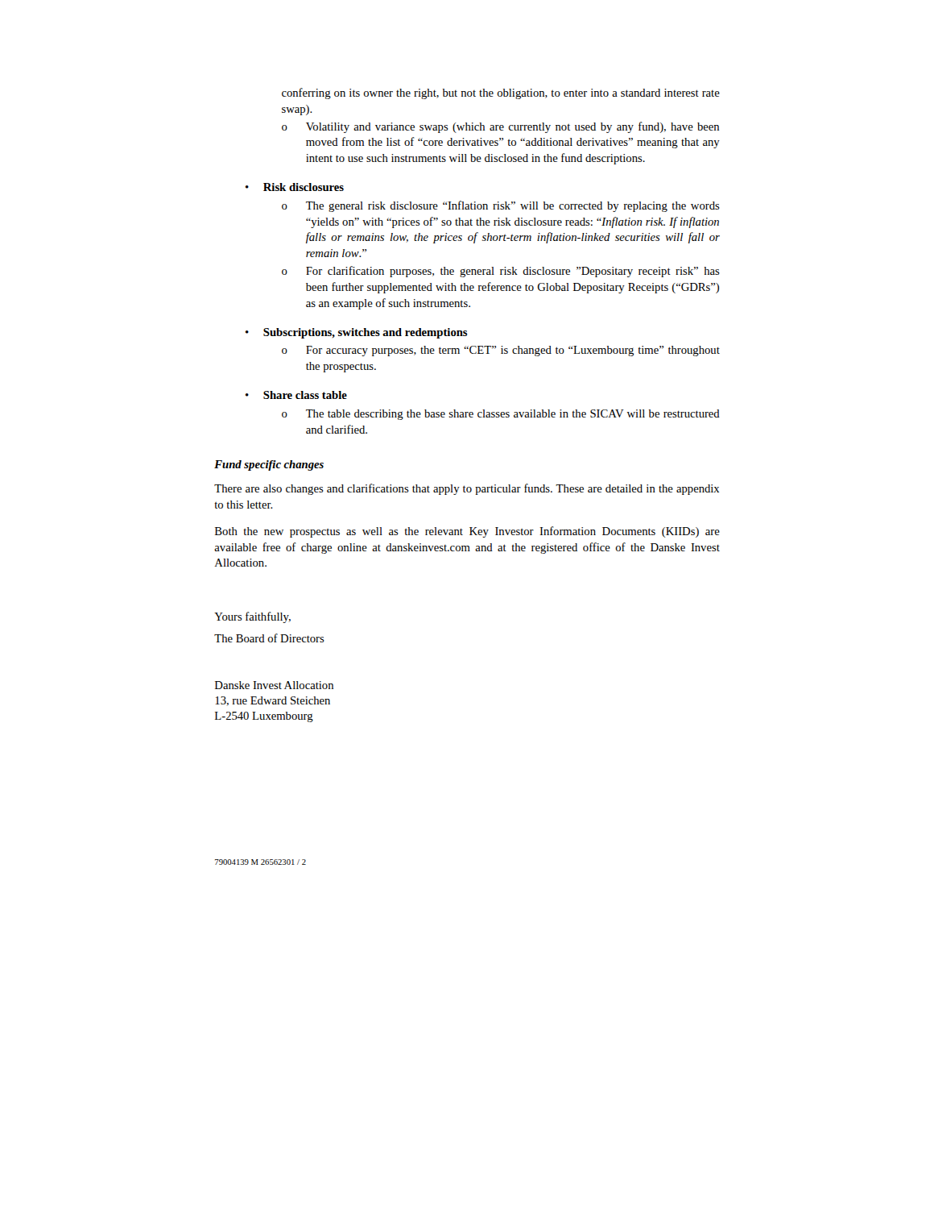conferring on its owner the right, but not the obligation, to enter into a standard interest rate swap).
o
Volatility and variance swaps (which are currently not used by any fund), have been moved from the list of “core derivatives” to “additional derivatives” meaning that any intent to use such instruments will be disclosed in the fund descriptions.
•Risk disclosures
o
The general risk disclosure “Inflation risk” will be corrected by replacing the words “yields on” with “prices of” so that the risk disclosure reads: “Inflation risk. If inflation falls or remains low, the prices of short-term inflation-linked securities will fall or remain low.”
o
For clarification purposes, the general risk disclosure ”Depositary receipt risk” has been further supplemented with the reference to Global Depositary Receipts (“GDRs”) as an example of such instruments.
•Subscriptions, switches and redemptions
o
For accuracy purposes, the term “CET” is changed to “Luxembourg time” throughout the prospectus.
•Share class table
o
The table describing the base share classes available in the SICAV will be restructured and clarified.
Fund specific changes
There are also changes and clarifications that apply to particular funds. These are detailed in the appendix to this letter.
Both the new prospectus as well as the relevant Key Investor Information Documents (KIIDs) are available free of charge online at danskeinvest.com and at the registered office of the Danske Invest Allocation.
Yours faithfully,
The Board of Directors
Danske Invest Allocation
13, rue Edward Steichen
L-2540 Luxembourg
79004139 M 26562301 / 2